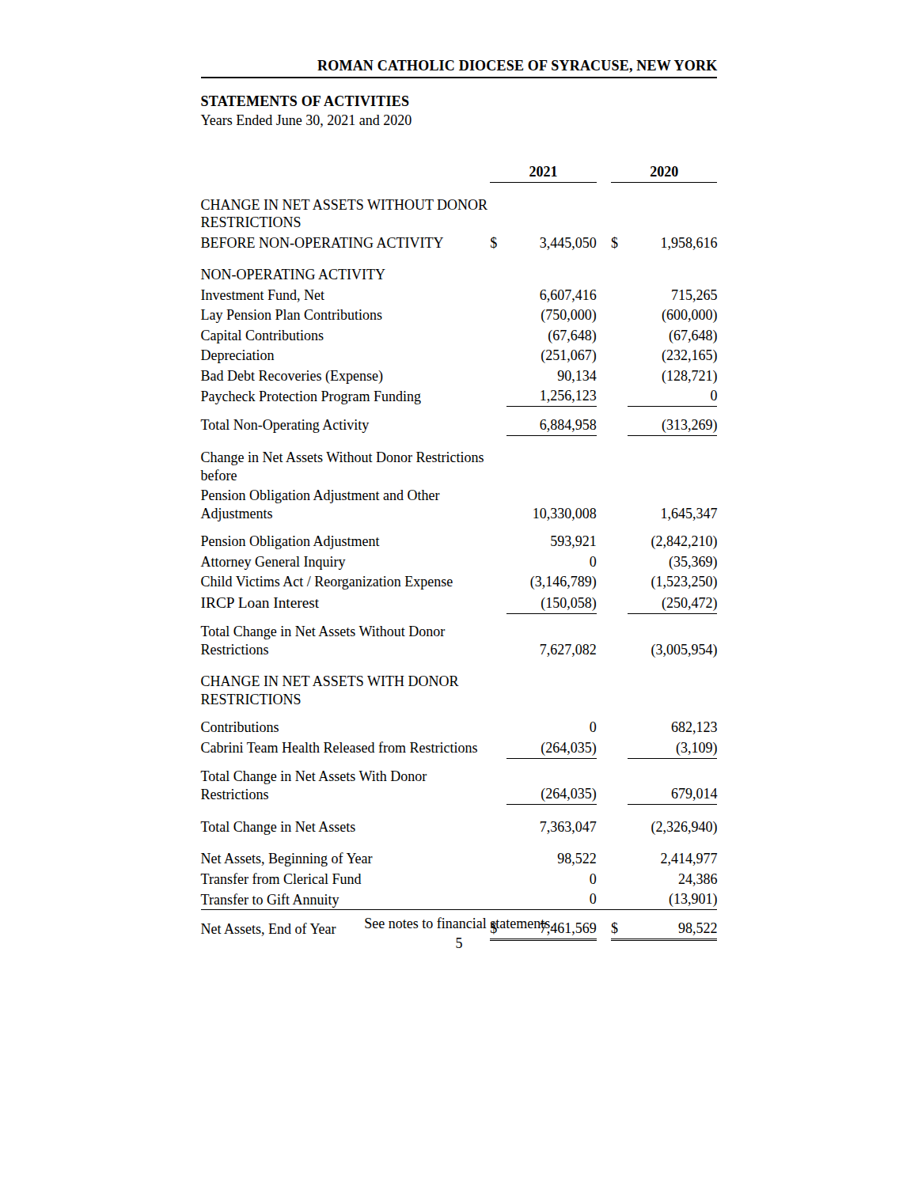ROMAN CATHOLIC DIOCESE OF SYRACUSE, NEW YORK
STATEMENTS OF ACTIVITIES
Years Ended June 30, 2021 and 2020
| | 2021 | | 2020 |
| CHANGE IN NET ASSETS WITHOUT DONOR RESTRICTIONS | | | | | |
| BEFORE NON-OPERATING ACTIVITY | $ | 3,445,050 | | $ | 1,958,616 |
| NON-OPERATING ACTIVITY | | | | | |
| Investment Fund, Net | | 6,607,416 | | | 715,265 |
| Lay Pension Plan Contributions | | (750,000) | | | (600,000) |
| Capital Contributions | | (67,648) | | | (67,648) |
| Depreciation | | (251,067) | | | (232,165) |
| Bad Debt Recoveries (Expense) | | 90,134 | | | (128,721) |
| Paycheck Protection Program Funding | | 1,256,123 | | | 0 |
| Total Non-Operating Activity | | 6,884,958 | | | (313,269) |
| Change in Net Assets Without Donor Restrictions before | | | | | |
| Pension Obligation Adjustment and Other Adjustments | | 10,330,008 | | | 1,645,347 |
| Pension Obligation Adjustment | | 593,921 | | | (2,842,210) |
| Attorney General Inquiry | | 0 | | | (35,369) |
| Child Victims Act / Reorganization Expense | | (3,146,789) | | | (1,523,250) |
| IRCP Loan Interest | | (150,058) | | | (250,472) |
| Total Change in Net Assets Without Donor Restrictions | | 7,627,082 | | | (3,005,954) |
| CHANGE IN NET ASSETS WITH DONOR RESTRICTIONS | | | | | |
| Contributions | | 0 | | | 682,123 |
| Cabrini Team Health Released from Restrictions | | (264,035) | | | (3,109) |
| Total Change in Net Assets With Donor Restrictions | | (264,035) | | | 679,014 |
| Total Change in Net Assets | | 7,363,047 | | | (2,326,940) |
| Net Assets, Beginning of Year | | 98,522 | | | 2,414,977 |
| Transfer from Clerical Fund | | 0 | | | 24,386 |
| Transfer to Gift Annuity | | 0 | | | (13,901) |
| Net Assets, End of Year | $ | 7,461,569 | | $ | 98,522 |
See notes to financial statements.
5